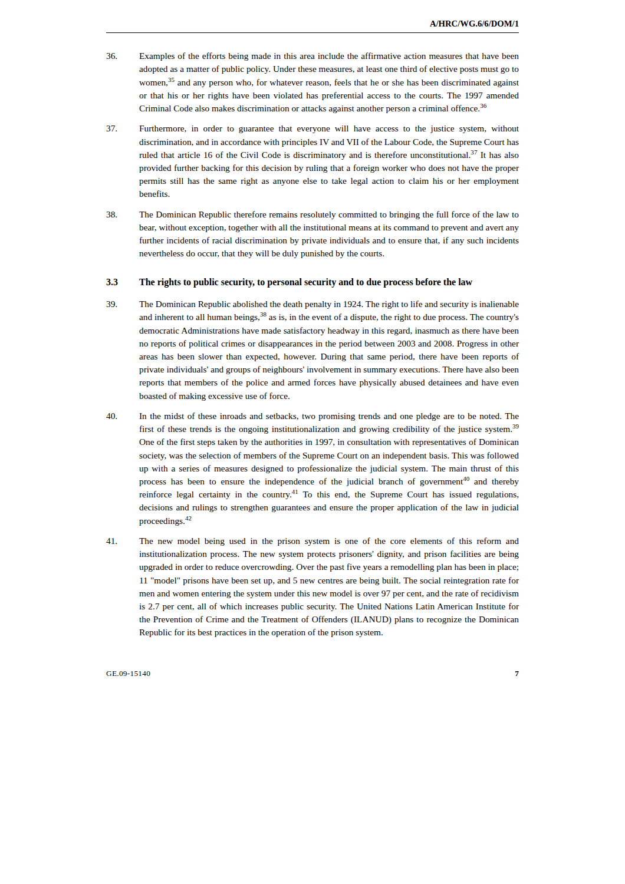A/HRC/WG.6/6/DOM/1
36. Examples of the efforts being made in this area include the affirmative action measures that have been adopted as a matter of public policy. Under these measures, at least one third of elective posts must go to women,35 and any person who, for whatever reason, feels that he or she has been discriminated against or that his or her rights have been violated has preferential access to the courts. The 1997 amended Criminal Code also makes discrimination or attacks against another person a criminal offence.36
37. Furthermore, in order to guarantee that everyone will have access to the justice system, without discrimination, and in accordance with principles IV and VII of the Labour Code, the Supreme Court has ruled that article 16 of the Civil Code is discriminatory and is therefore unconstitutional.37 It has also provided further backing for this decision by ruling that a foreign worker who does not have the proper permits still has the same right as anyone else to take legal action to claim his or her employment benefits.
38. The Dominican Republic therefore remains resolutely committed to bringing the full force of the law to bear, without exception, together with all the institutional means at its command to prevent and avert any further incidents of racial discrimination by private individuals and to ensure that, if any such incidents nevertheless do occur, that they will be duly punished by the courts.
3.3 The rights to public security, to personal security and to due process before the law
39. The Dominican Republic abolished the death penalty in 1924. The right to life and security is inalienable and inherent to all human beings,38 as is, in the event of a dispute, the right to due process. The country's democratic Administrations have made satisfactory headway in this regard, inasmuch as there have been no reports of political crimes or disappearances in the period between 2003 and 2008. Progress in other areas has been slower than expected, however. During that same period, there have been reports of private individuals' and groups of neighbours' involvement in summary executions. There have also been reports that members of the police and armed forces have physically abused detainees and have even boasted of making excessive use of force.
40. In the midst of these inroads and setbacks, two promising trends and one pledge are to be noted. The first of these trends is the ongoing institutionalization and growing credibility of the justice system.39 One of the first steps taken by the authorities in 1997, in consultation with representatives of Dominican society, was the selection of members of the Supreme Court on an independent basis. This was followed up with a series of measures designed to professionalize the judicial system. The main thrust of this process has been to ensure the independence of the judicial branch of government40 and thereby reinforce legal certainty in the country.41 To this end, the Supreme Court has issued regulations, decisions and rulings to strengthen guarantees and ensure the proper application of the law in judicial proceedings.42
41. The new model being used in the prison system is one of the core elements of this reform and institutionalization process. The new system protects prisoners' dignity, and prison facilities are being upgraded in order to reduce overcrowding. Over the past five years a remodelling plan has been in place; 11 "model" prisons have been set up, and 5 new centres are being built. The social reintegration rate for men and women entering the system under this new model is over 97 per cent, and the rate of recidivism is 2.7 per cent, all of which increases public security. The United Nations Latin American Institute for the Prevention of Crime and the Treatment of Offenders (ILANUD) plans to recognize the Dominican Republic for its best practices in the operation of the prison system.
GE.09-15140
7